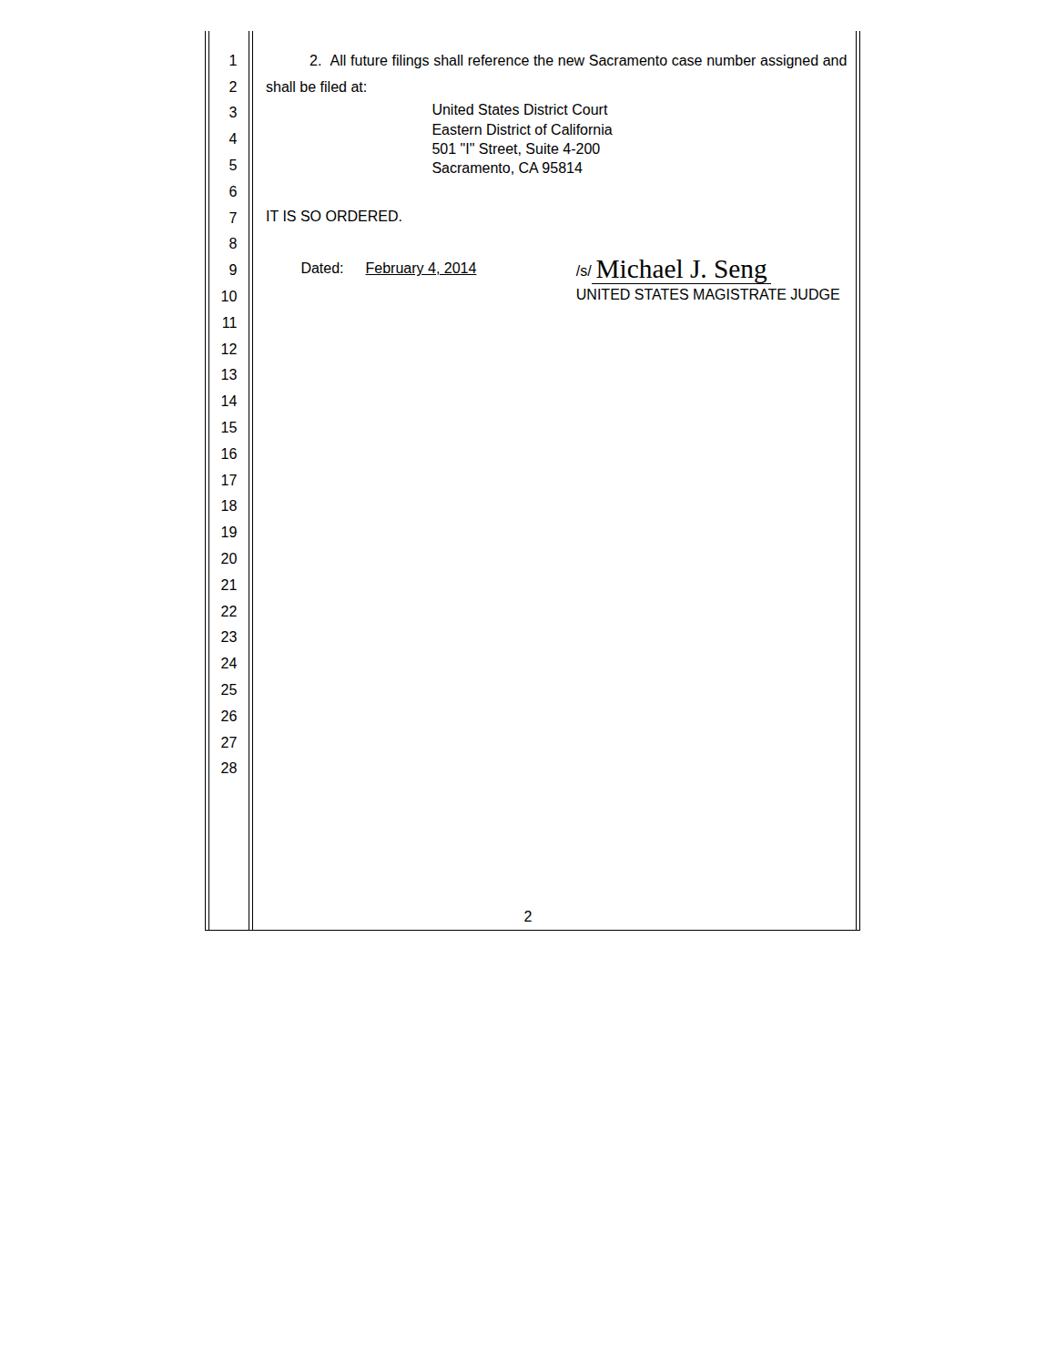1
2
3
4
5
6
7
8
9
10
11
12
13
14
15
16
17
18
19
20
21
22
23
24
25
26
27
28
2. All future filings shall reference the new Sacramento case number assigned and shall be filed at:
United States District Court
Eastern District of California
501 "I" Street, Suite 4-200
Sacramento, CA 95814
IT IS SO ORDERED.
Dated: February 4, 2014 /s/Michael J. Seng
UNITED STATES MAGISTRATE JUDGE
2